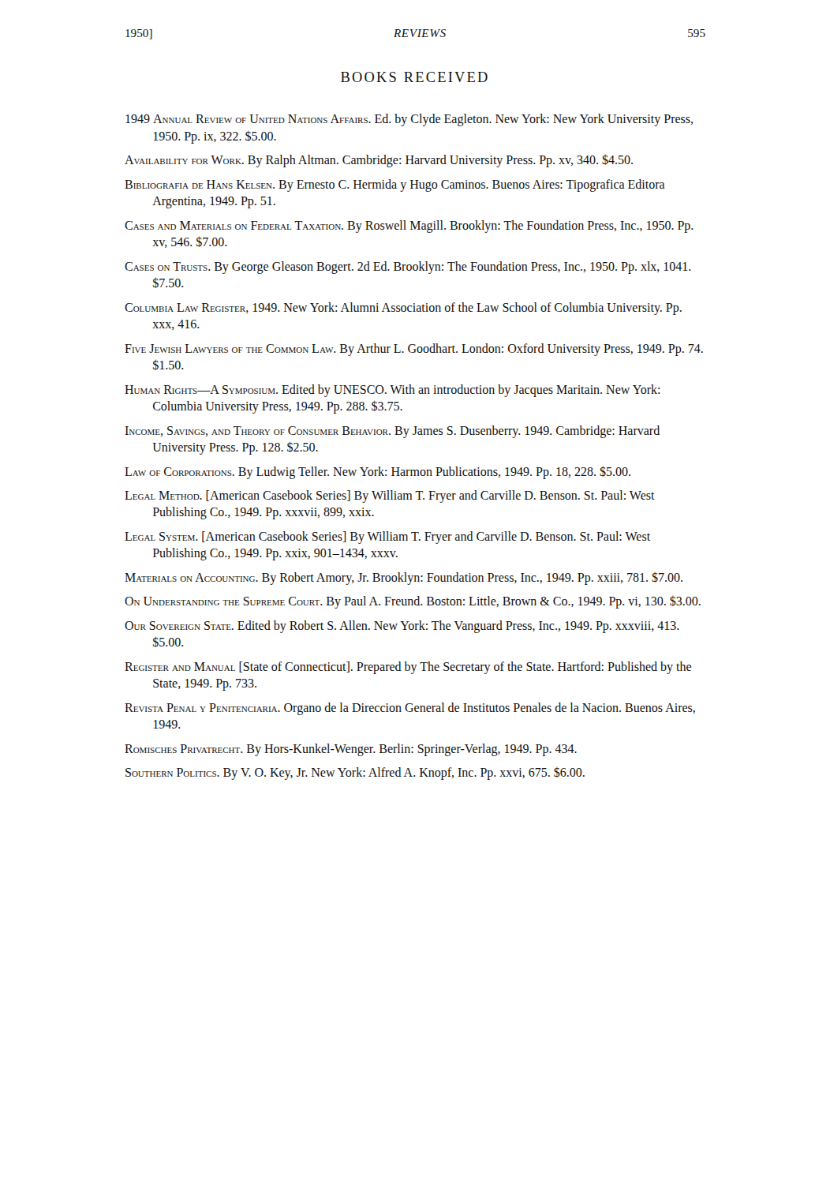1950] REVIEWS 595
BOOKS RECEIVED
1949 Annual Review of United Nations Affairs. Ed. by Clyde Eagleton. New York: New York University Press, 1950. Pp. ix, 322. $5.00.
Availability for Work. By Ralph Altman. Cambridge: Harvard University Press. Pp. xv, 340. $4.50.
Bibliografia de Hans Kelsen. By Ernesto C. Hermida y Hugo Caminos. Buenos Aires: Tipografica Editora Argentina, 1949. Pp. 51.
Cases and Materials on Federal Taxation. By Roswell Magill. Brooklyn: The Foundation Press, Inc., 1950. Pp. xv, 546. $7.00.
Cases on Trusts. By George Gleason Bogert. 2d Ed. Brooklyn: The Foundation Press, Inc., 1950. Pp. xlx, 1041. $7.50.
Columbia Law Register, 1949. New York: Alumni Association of the Law School of Columbia University. Pp. xxx, 416.
Five Jewish Lawyers of the Common Law. By Arthur L. Goodhart. London: Oxford University Press, 1949. Pp. 74. $1.50.
Human Rights—A Symposium. Edited by UNESCO. With an introduction by Jacques Maritain. New York: Columbia University Press, 1949. Pp. 288. $3.75.
Income, Savings, and Theory of Consumer Behavior. By James S. Dusenberry. 1949. Cambridge: Harvard University Press. Pp. 128. $2.50.
Law of Corporations. By Ludwig Teller. New York: Harmon Publications, 1949. Pp. 18, 228. $5.00.
Legal Method. [American Casebook Series] By William T. Fryer and Carville D. Benson. St. Paul: West Publishing Co., 1949. Pp. xxxvii, 899, xxix.
Legal System. [American Casebook Series] By William T. Fryer and Carville D. Benson. St. Paul: West Publishing Co., 1949. Pp. xxix, 901–1434, xxxv.
Materials on Accounting. By Robert Amory, Jr. Brooklyn: Foundation Press, Inc., 1949. Pp. xxiii, 781. $7.00.
On Understanding the Supreme Court. By Paul A. Freund. Boston: Little, Brown & Co., 1949. Pp. vi, 130. $3.00.
Our Sovereign State. Edited by Robert S. Allen. New York: The Vanguard Press, Inc., 1949. Pp. xxxviii, 413. $5.00.
Register and Manual [State of Connecticut]. Prepared by The Secretary of the State. Hartford: Published by the State, 1949. Pp. 733.
Revista Penal y Penitenciaria. Organo de la Direccion General de Institutos Penales de la Nacion. Buenos Aires, 1949.
Romisches Privatrecht. By Hors-Kunkel-Wenger. Berlin: Springer-Verlag, 1949. Pp. 434.
Southern Politics. By V. O. Key, Jr. New York: Alfred A. Knopf, Inc. Pp. xxvi, 675. $6.00.